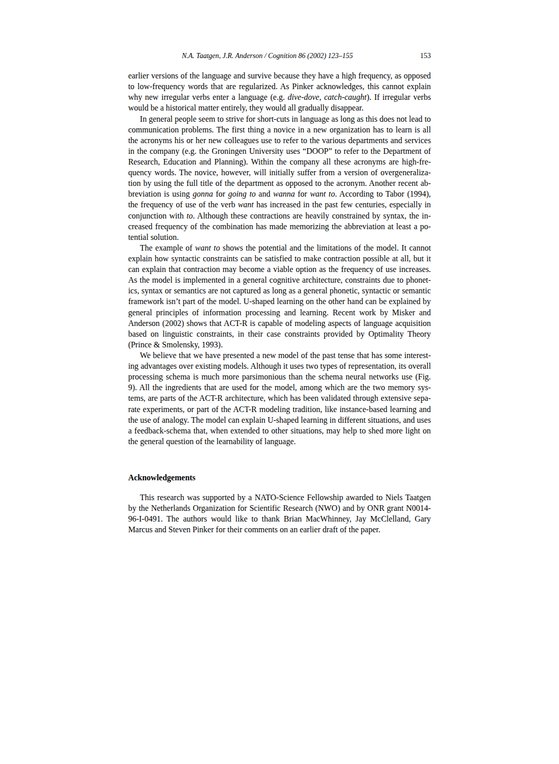N.A. Taatgen, J.R. Anderson / Cognition 86 (2002) 123–155 153
earlier versions of the language and survive because they have a high frequency, as opposed to low-frequency words that are regularized. As Pinker acknowledges, this cannot explain why new irregular verbs enter a language (e.g. dive-dove, catch-caught). If irregular verbs would be a historical matter entirely, they would all gradually disappear.
In general people seem to strive for short-cuts in language as long as this does not lead to communication problems. The first thing a novice in a new organization has to learn is all the acronyms his or her new colleagues use to refer to the various departments and services in the company (e.g. the Groningen University uses “DOOP” to refer to the Department of Research, Education and Planning). Within the company all these acronyms are high-frequency words. The novice, however, will initially suffer from a version of overgeneralization by using the full title of the department as opposed to the acronym. Another recent abbreviation is using gonna for going to and wanna for want to. According to Tabor (1994), the frequency of use of the verb want has increased in the past few centuries, especially in conjunction with to. Although these contractions are heavily constrained by syntax, the increased frequency of the combination has made memorizing the abbreviation at least a potential solution.
The example of want to shows the potential and the limitations of the model. It cannot explain how syntactic constraints can be satisfied to make contraction possible at all, but it can explain that contraction may become a viable option as the frequency of use increases. As the model is implemented in a general cognitive architecture, constraints due to phonetics, syntax or semantics are not captured as long as a general phonetic, syntactic or semantic framework isn’t part of the model. U-shaped learning on the other hand can be explained by general principles of information processing and learning. Recent work by Misker and Anderson (2002) shows that ACT-R is capable of modeling aspects of language acquisition based on linguistic constraints, in their case constraints provided by Optimality Theory (Prince & Smolensky, 1993).
We believe that we have presented a new model of the past tense that has some interesting advantages over existing models. Although it uses two types of representation, its overall processing schema is much more parsimonious than the schema neural networks use (Fig. 9). All the ingredients that are used for the model, among which are the two memory systems, are parts of the ACT-R architecture, which has been validated through extensive separate experiments, or part of the ACT-R modeling tradition, like instance-based learning and the use of analogy. The model can explain U-shaped learning in different situations, and uses a feedback-schema that, when extended to other situations, may help to shed more light on the general question of the learnability of language.
Acknowledgements
This research was supported by a NATO-Science Fellowship awarded to Niels Taatgen by the Netherlands Organization for Scientific Research (NWO) and by ONR grant N0014-96-I-0491. The authors would like to thank Brian MacWhinney, Jay McClelland, Gary Marcus and Steven Pinker for their comments on an earlier draft of the paper.